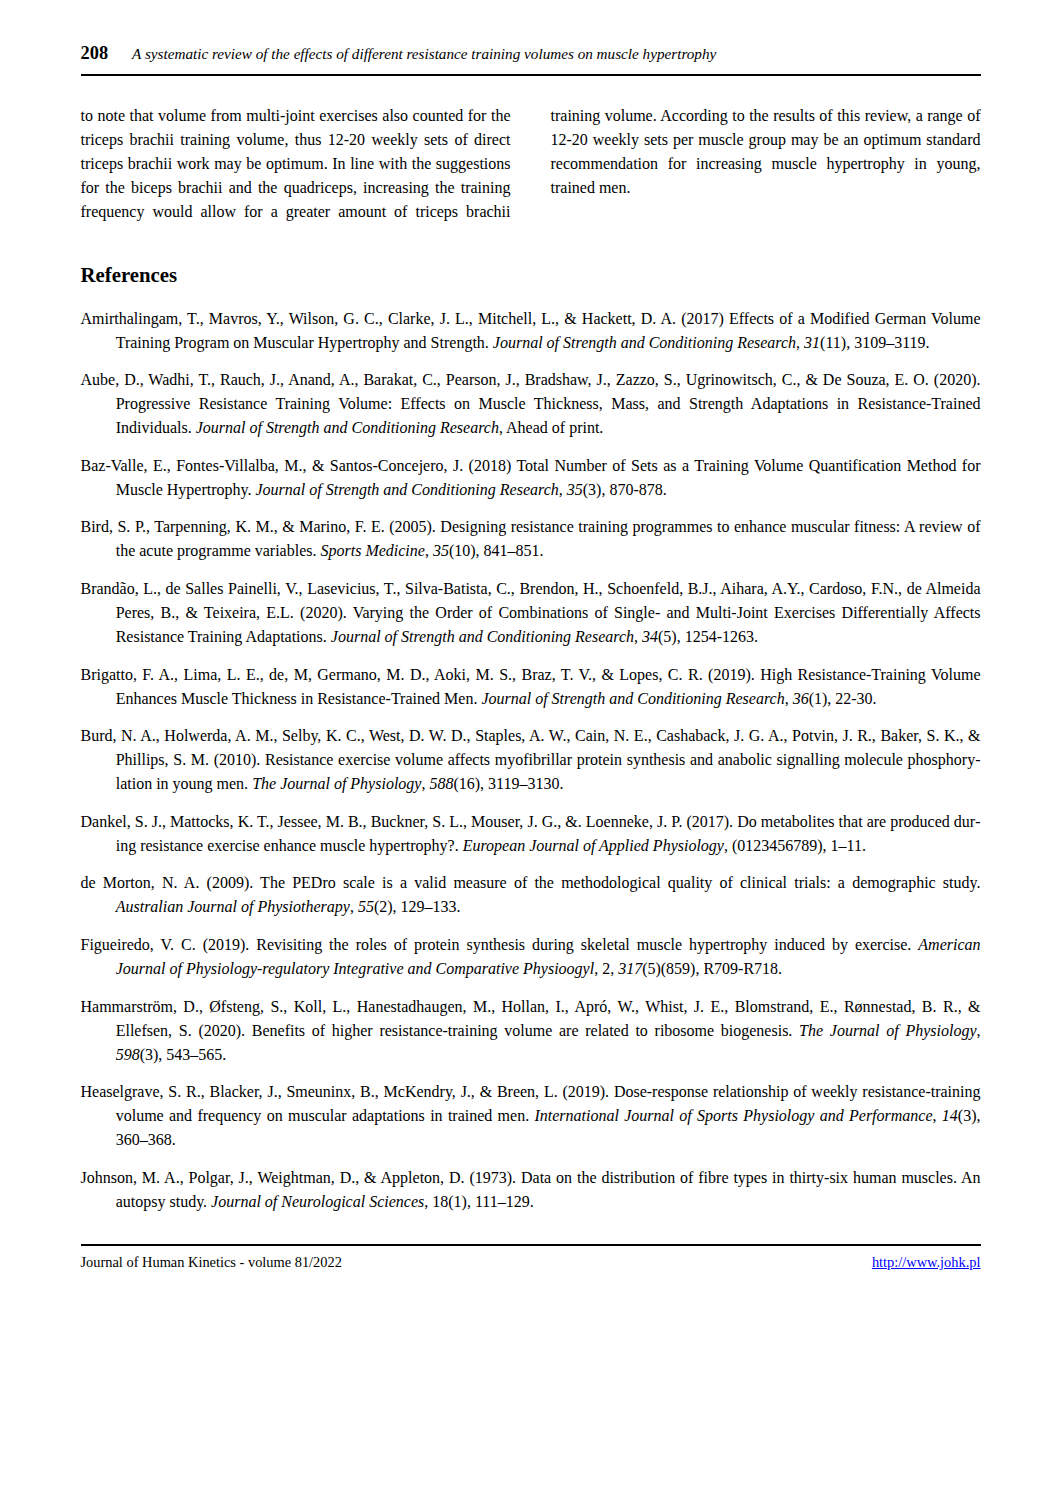208 A systematic review of the effects of different resistance training volumes on muscle hypertrophy
to note that volume from multi-joint exercises also counted for the triceps brachii training volume, thus 12-20 weekly sets of direct triceps brachii work may be optimum. In line with the suggestions for the biceps brachii and the quadriceps, increasing the training frequency would allow for a greater amount of triceps brachii training volume. According to the results of this review, a range of 12-20 weekly sets per muscle group may be an optimum standard recommendation for increasing muscle hypertrophy in young, trained men.
References
Amirthalingam, T., Mavros, Y., Wilson, G. C., Clarke, J. L., Mitchell, L., & Hackett, D. A. (2017) Effects of a Modified German Volume Training Program on Muscular Hypertrophy and Strength. Journal of Strength and Conditioning Research, 31(11), 3109–3119.
Aube, D., Wadhi, T., Rauch, J., Anand, A., Barakat, C., Pearson, J., Bradshaw, J., Zazzo, S., Ugrinowitsch, C., & De Souza, E. O. (2020). Progressive Resistance Training Volume: Effects on Muscle Thickness, Mass, and Strength Adaptations in Resistance-Trained Individuals. Journal of Strength and Conditioning Research, Ahead of print.
Baz-Valle, E., Fontes-Villalba, M., & Santos-Concejero, J. (2018) Total Number of Sets as a Training Volume Quantification Method for Muscle Hypertrophy. Journal of Strength and Conditioning Research, 35(3), 870-878.
Bird, S. P., Tarpenning, K. M., & Marino, F. E. (2005). Designing resistance training programmes to enhance muscular fitness: A review of the acute programme variables. Sports Medicine, 35(10), 841–851.
Brandão, L., de Salles Painelli, V., Lasevicius, T., Silva-Batista, C., Brendon, H., Schoenfeld, B.J., Aihara, A.Y., Cardoso, F.N., de Almeida Peres, B., & Teixeira, E.L. (2020). Varying the Order of Combinations of Single- and Multi-Joint Exercises Differentially Affects Resistance Training Adaptations. Journal of Strength and Conditioning Research, 34(5), 1254-1263.
Brigatto, F. A., Lima, L. E., de, M, Germano, M. D., Aoki, M. S., Braz, T. V., & Lopes, C. R. (2019). High Resistance-Training Volume Enhances Muscle Thickness in Resistance-Trained Men. Journal of Strength and Conditioning Research, 36(1), 22-30.
Burd, N. A., Holwerda, A. M., Selby, K. C., West, D. W. D., Staples, A. W., Cain, N. E., Cashaback, J. G. A., Potvin, J. R., Baker, S. K., & Phillips, S. M. (2010). Resistance exercise volume affects myofibrillar protein synthesis and anabolic signalling molecule phosphorylation in young men. The Journal of Physiology, 588(16), 3119–3130.
Dankel, S. J., Mattocks, K. T., Jessee, M. B., Buckner, S. L., Mouser, J. G., &. Loenneke, J. P. (2017). Do metabolites that are produced during resistance exercise enhance muscle hypertrophy?. European Journal of Applied Physiology, (0123456789), 1–11.
de Morton, N. A. (2009). The PEDro scale is a valid measure of the methodological quality of clinical trials: a demographic study. Australian Journal of Physiotherapy, 55(2), 129–133.
Figueiredo, V. C. (2019). Revisiting the roles of protein synthesis during skeletal muscle hypertrophy induced by exercise. American Journal of Physiology-regulatory Integrative and Comparative Physioogyl, 2, 317(5)(859), R709-R718.
Hammarström, D., Øfsteng, S., Koll, L., Hanestadhaugen, M., Hollan, I., Apró, W., Whist, J. E., Blomstrand, E., Rønnestad, B. R., & Ellefsen, S. (2020). Benefits of higher resistance-training volume are related to ribosome biogenesis. The Journal of Physiology, 598(3), 543–565.
Heaselgrave, S. R., Blacker, J., Smeuninx, B., McKendry, J., & Breen, L. (2019). Dose-response relationship of weekly resistance-training volume and frequency on muscular adaptations in trained men. International Journal of Sports Physiology and Performance, 14(3), 360–368.
Johnson, M. A., Polgar, J., Weightman, D., & Appleton, D. (1973). Data on the distribution of fibre types in thirty-six human muscles. An autopsy study. Journal of Neurological Sciences, 18(1), 111–129.
Journal of Human Kinetics - volume 81/2022 http://www.johk.pl